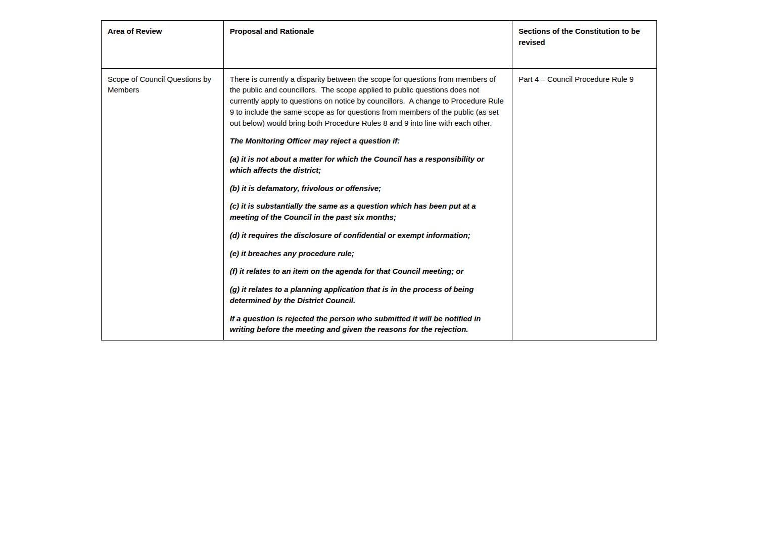| Area of Review | Proposal and Rationale | Sections of the Constitution to be revised |
| --- | --- | --- |
| Scope of Council Questions by Members | There is currently a disparity between the scope for questions from members of the public and councillors. The scope applied to public questions does not currently apply to questions on notice by councillors. A change to Procedure Rule 9 to include the same scope as for questions from members of the public (as set out below) would bring both Procedure Rules 8 and 9 into line with each other. The Monitoring Officer may reject a question if: (a) it is not about a matter for which the Council has a responsibility or which affects the district; (b) it is defamatory, frivolous or offensive; (c) it is substantially the same as a question which has been put at a meeting of the Council in the past six months; (d) it requires the disclosure of confidential or exempt information; (e) it breaches any procedure rule; (f) it relates to an item on the agenda for that Council meeting; or (g) it relates to a planning application that is in the process of being determined by the District Council. If a question is rejected the person who submitted it will be notified in writing before the meeting and given the reasons for the rejection. | Part 4 – Council Procedure Rule 9 |